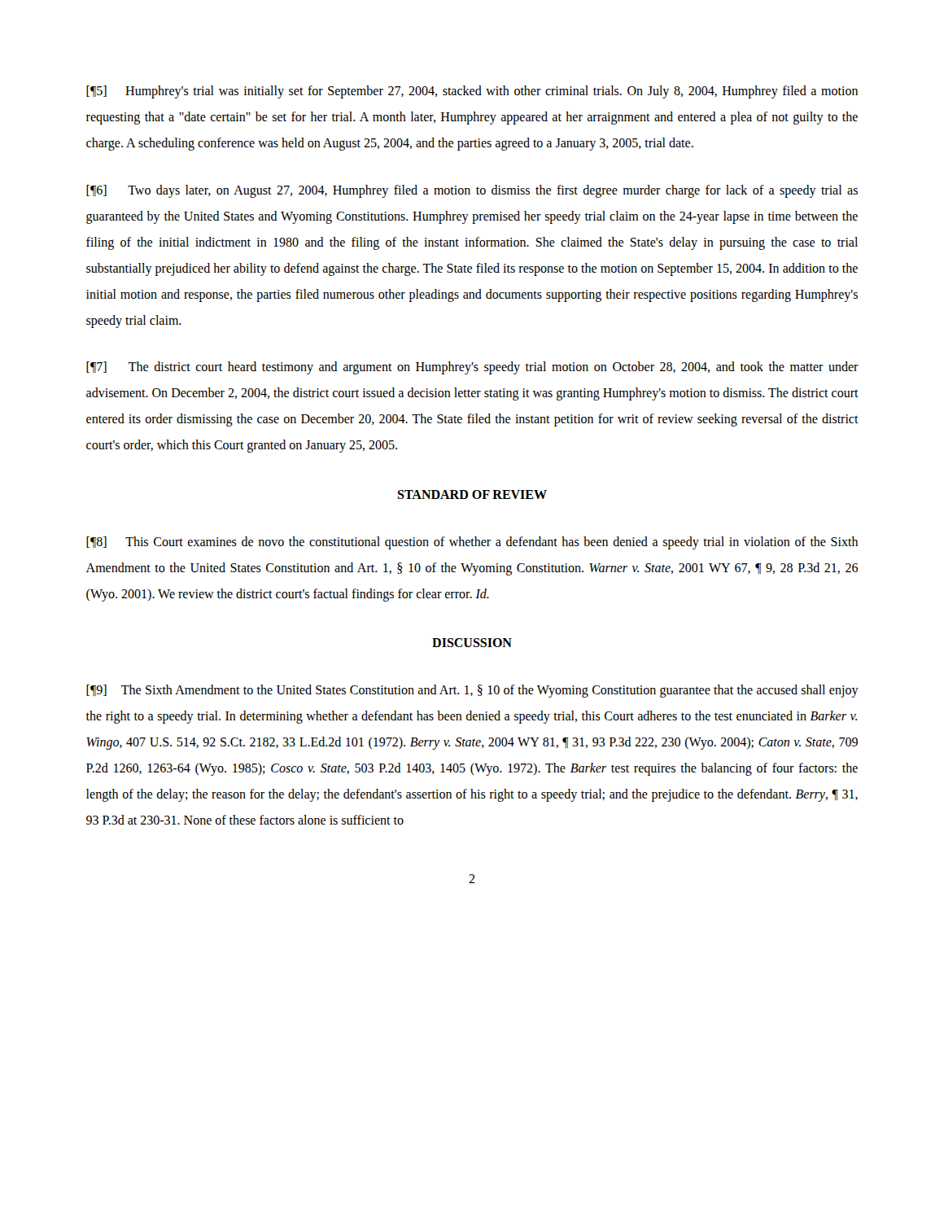[¶5] Humphrey's trial was initially set for September 27, 2004, stacked with other criminal trials. On July 8, 2004, Humphrey filed a motion requesting that a "date certain" be set for her trial. A month later, Humphrey appeared at her arraignment and entered a plea of not guilty to the charge. A scheduling conference was held on August 25, 2004, and the parties agreed to a January 3, 2005, trial date.
[¶6] Two days later, on August 27, 2004, Humphrey filed a motion to dismiss the first degree murder charge for lack of a speedy trial as guaranteed by the United States and Wyoming Constitutions. Humphrey premised her speedy trial claim on the 24-year lapse in time between the filing of the initial indictment in 1980 and the filing of the instant information. She claimed the State's delay in pursuing the case to trial substantially prejudiced her ability to defend against the charge. The State filed its response to the motion on September 15, 2004. In addition to the initial motion and response, the parties filed numerous other pleadings and documents supporting their respective positions regarding Humphrey's speedy trial claim.
[¶7] The district court heard testimony and argument on Humphrey's speedy trial motion on October 28, 2004, and took the matter under advisement. On December 2, 2004, the district court issued a decision letter stating it was granting Humphrey's motion to dismiss. The district court entered its order dismissing the case on December 20, 2004. The State filed the instant petition for writ of review seeking reversal of the district court's order, which this Court granted on January 25, 2005.
Standard of Review
[¶8] This Court examines de novo the constitutional question of whether a defendant has been denied a speedy trial in violation of the Sixth Amendment to the United States Constitution and Art. 1, § 10 of the Wyoming Constitution. Warner v. State, 2001 WY 67, ¶ 9, 28 P.3d 21, 26 (Wyo. 2001). We review the district court's factual findings for clear error. Id.
Discussion
[¶9] The Sixth Amendment to the United States Constitution and Art. 1, § 10 of the Wyoming Constitution guarantee that the accused shall enjoy the right to a speedy trial. In determining whether a defendant has been denied a speedy trial, this Court adheres to the test enunciated in Barker v. Wingo, 407 U.S. 514, 92 S.Ct. 2182, 33 L.Ed.2d 101 (1972). Berry v. State, 2004 WY 81, ¶ 31, 93 P.3d 222, 230 (Wyo. 2004); Caton v. State, 709 P.2d 1260, 1263-64 (Wyo. 1985); Cosco v. State, 503 P.2d 1403, 1405 (Wyo. 1972). The Barker test requires the balancing of four factors: the length of the delay; the reason for the delay; the defendant's assertion of his right to a speedy trial; and the prejudice to the defendant. Berry, ¶ 31, 93 P.3d at 230-31. None of these factors alone is sufficient to
2